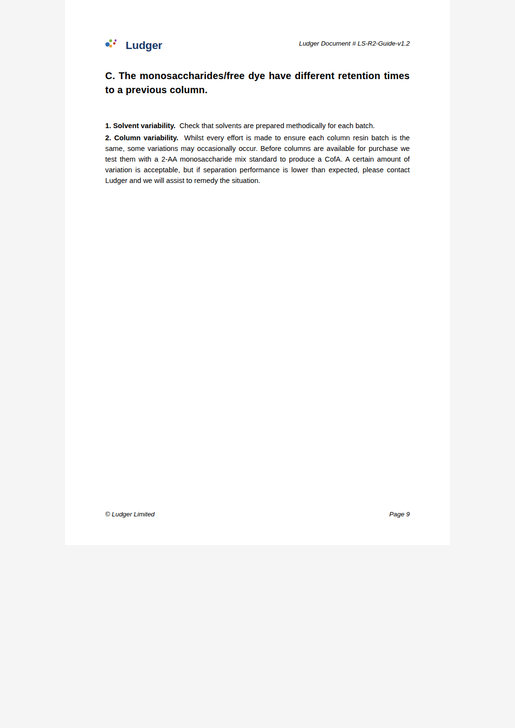Ludger
Ludger Document # LS-R2-Guide-v1.2
C. The monosaccharides/free dye have different retention times to a previous column.
1. Solvent variability. Check that solvents are prepared methodically for each batch.
2. Column variability. Whilst every effort is made to ensure each column resin batch is the same, some variations may occasionally occur. Before columns are available for purchase we test them with a 2-AA monosaccharide mix standard to produce a CofA. A certain amount of variation is acceptable, but if separation performance is lower than expected, please contact Ludger and we will assist to remedy the situation.
© Ludger Limited Page 9